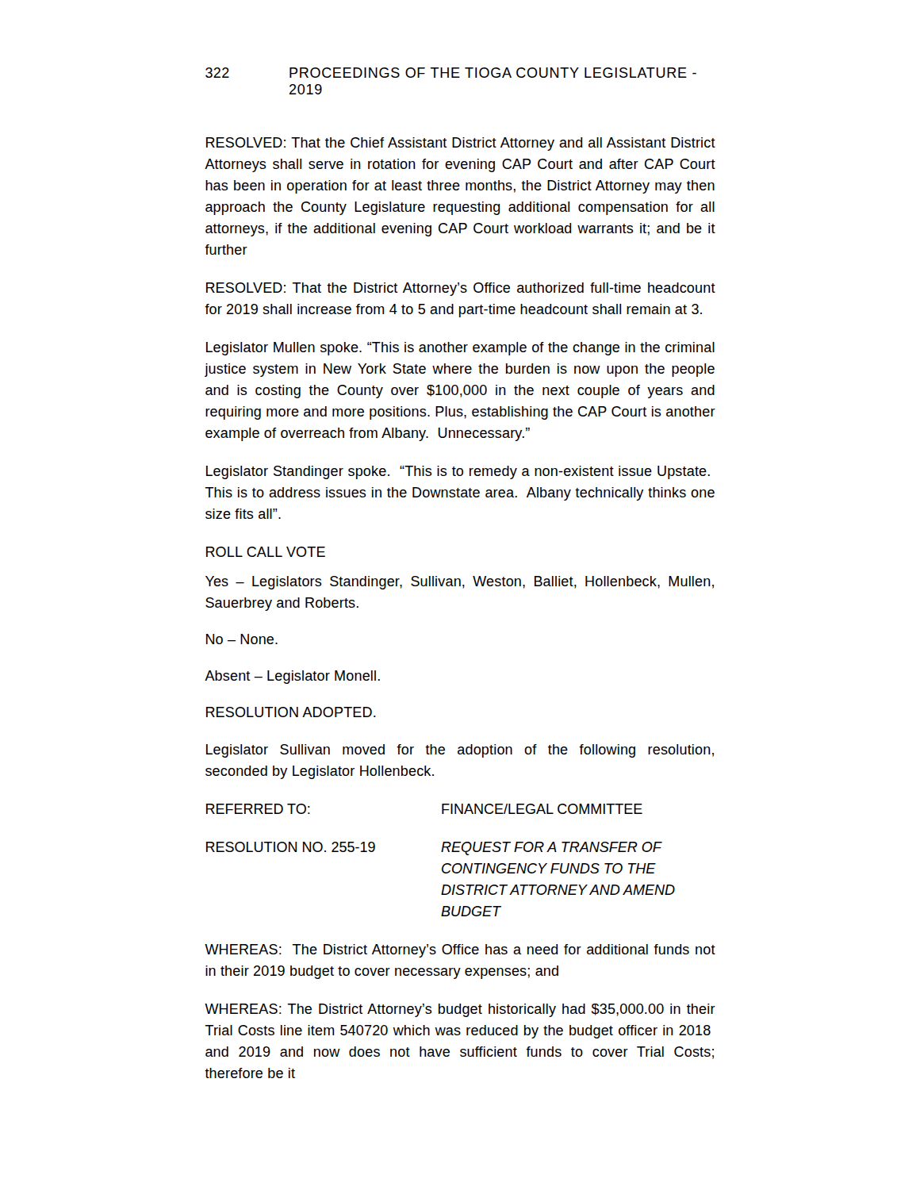322
PROCEEDINGS OF THE TIOGA COUNTY LEGISLATURE - 2019
RESOLVED: That the Chief Assistant District Attorney and all Assistant District Attorneys shall serve in rotation for evening CAP Court and after CAP Court has been in operation for at least three months, the District Attorney may then approach the County Legislature requesting additional compensation for all attorneys, if the additional evening CAP Court workload warrants it; and be it further
RESOLVED: That the District Attorney’s Office authorized full-time headcount for 2019 shall increase from 4 to 5 and part-time headcount shall remain at 3.
Legislator Mullen spoke. “This is another example of the change in the criminal justice system in New York State where the burden is now upon the people and is costing the County over $100,000 in the next couple of years and requiring more and more positions. Plus, establishing the CAP Court is another example of overreach from Albany. Unnecessary.”
Legislator Standinger spoke. “This is to remedy a non-existent issue Upstate. This is to address issues in the Downstate area. Albany technically thinks one size fits all”.
ROLL CALL VOTE
Yes – Legislators Standinger, Sullivan, Weston, Balliet, Hollenbeck, Mullen, Sauerbrey and Roberts.
No – None.
Absent – Legislator Monell.
RESOLUTION ADOPTED.
Legislator Sullivan moved for the adoption of the following resolution, seconded by Legislator Hollenbeck.
REFERRED TO:
FINANCE/LEGAL COMMITTEE
RESOLUTION NO. 255-19
REQUEST FOR A TRANSFER OF CONTINGENCY FUNDS TO THE DISTRICT ATTORNEY AND AMEND BUDGET
WHEREAS: The District Attorney’s Office has a need for additional funds not in their 2019 budget to cover necessary expenses; and
WHEREAS: The District Attorney’s budget historically had $35,000.00 in their Trial Costs line item 540720 which was reduced by the budget officer in 2018 and 2019 and now does not have sufficient funds to cover Trial Costs; therefore be it